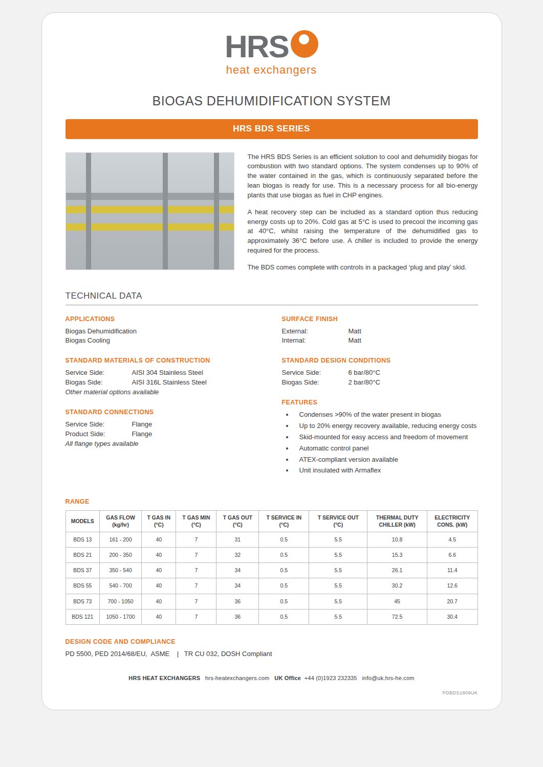HRS
heat exchangers
BIOGAS DEHUMIDIFICATION SYSTEM
HRS BDS SERIES
The HRS BDS Series is an efficient solution to cool and dehumidify biogas for combustion with two standard options. The system condenses up to 90% of the water contained in the gas, which is continuously separated before the lean biogas is ready for use. This is a necessary process for all bio-energy plants that use biogas as fuel in CHP engines.
A heat recovery step can be included as a standard option thus reducing energy costs up to 20%. Cold gas at 5°C is used to precool the incoming gas at 40°C, whilst raising the temperature of the dehumidified gas to approximately 36°C before use. A chiller is included to provide the energy required for the process.
The BDS comes complete with controls in a packaged ‘plug and play’ skid.
TECHNICAL DATA
Applications
Biogas Dehumidification
Biogas Cooling
Standard Materials of Construction
Service Side: AISI 304 Stainless Steel
Biogas Side: AISI 316L Stainless Steel
Other material options available
Standard Connections
Service Side: Flange
Product Side: Flange
All flange types available
Surface Finish
External: Matt
Internal: Matt
Standard Design Conditions
Service Side: 6 bar/80°C
Biogas Side: 2 bar/80°C
Features
Condenses >90% of the water present in biogas
Up to 20% energy recovery available, reducing energy costs
Skid-mounted for easy access and freedom of movement
Automatic control panel
ATEX-compliant version available
Unit insulated with Armaflex
Range
| MODELS | GAS FLOW (kg/hr) | T GAS IN (°C) | T GAS MIN (°C) | T GAS OUT (°C) | T SERVICE IN (°C) | T SERVICE OUT (°C) | THERMAL DUTY CHILLER (kW) | ELECTRICITY CONS. (kW) |
| --- | --- | --- | --- | --- | --- | --- | --- | --- |
| BDS 13 | 161 - 200 | 40 | 7 | 31 | 0.5 | 5.5 | 10.8 | 4.5 |
| BDS 21 | 200 - 350 | 40 | 7 | 32 | 0.5 | 5.5 | 15.3 | 6.6 |
| BDS 37 | 350 - 540 | 40 | 7 | 34 | 0.5 | 5.5 | 26.1 | 11.4 |
| BDS 55 | 540 - 700 | 40 | 7 | 34 | 0.5 | 5.5 | 30.2 | 12.6 |
| BDS 73 | 700 - 1050 | 40 | 7 | 36 | 0.5 | 5.5 | 45 | 20.7 |
| BDS 121 | 1050 - 1700 | 40 | 7 | 36 | 0.5 | 5.5 | 72.5 | 30.4 |
Design Code and Compliance
PD 5500, PED 2014/68/EU, ASME | TR CU 032, DOSH Compliant
HRS HEAT EXCHANGERS hrs-heatexchangers.com UK Office +44 (0)1923 232335 info@uk.hrs-he.com
PDBDS1809UK